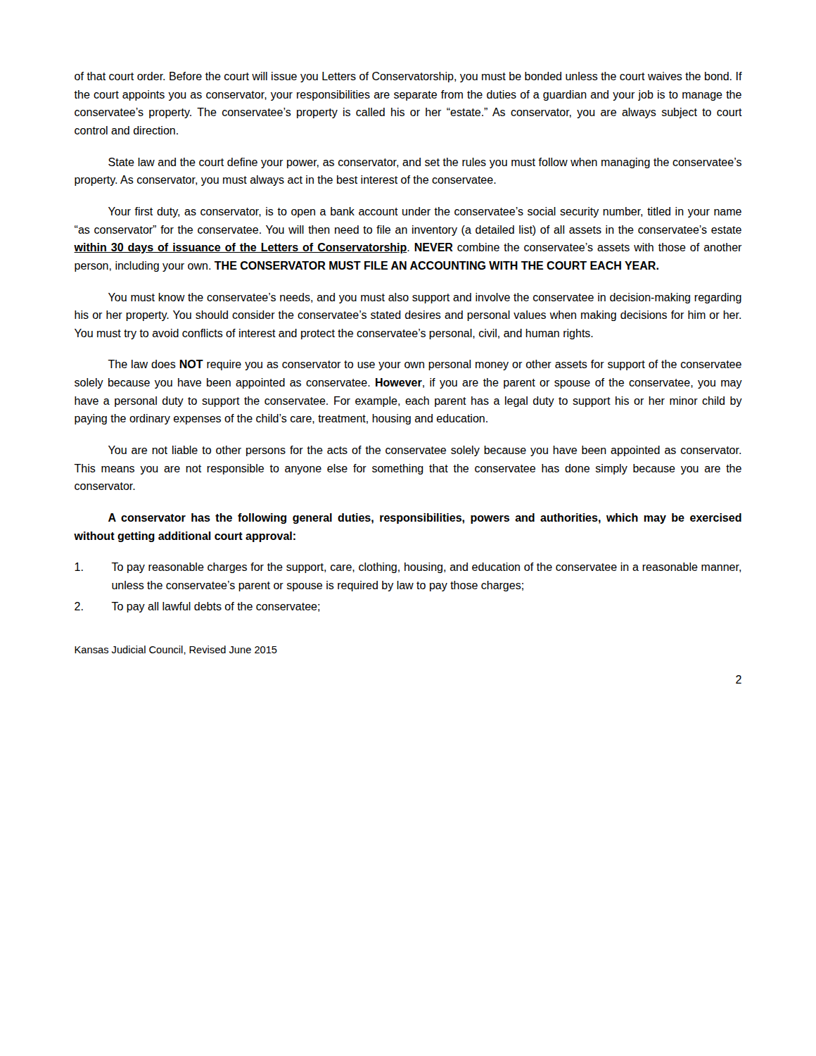of that court order. Before the court will issue you Letters of Conservatorship, you must be bonded unless the court waives the bond. If the court appoints you as conservator, your responsibilities are separate from the duties of a guardian and your job is to manage the conservatee’s property. The conservatee’s property is called his or her “estate.” As conservator, you are always subject to court control and direction.
State law and the court define your power, as conservator, and set the rules you must follow when managing the conservatee’s property. As conservator, you must always act in the best interest of the conservatee.
Your first duty, as conservator, is to open a bank account under the conservatee’s social security number, titled in your name “as conservator” for the conservatee. You will then need to file an inventory (a detailed list) of all assets in the conservatee’s estate within 30 days of issuance of the Letters of Conservatorship. NEVER combine the conservatee’s assets with those of another person, including your own. THE CONSERVATOR MUST FILE AN ACCOUNTING WITH THE COURT EACH YEAR.
You must know the conservatee’s needs, and you must also support and involve the conservatee in decision-making regarding his or her property. You should consider the conservatee’s stated desires and personal values when making decisions for him or her. You must try to avoid conflicts of interest and protect the conservatee’s personal, civil, and human rights.
The law does NOT require you as conservator to use your own personal money or other assets for support of the conservatee solely because you have been appointed as conservatee. However, if you are the parent or spouse of the conservatee, you may have a personal duty to support the conservatee. For example, each parent has a legal duty to support his or her minor child by paying the ordinary expenses of the child’s care, treatment, housing and education.
You are not liable to other persons for the acts of the conservatee solely because you have been appointed as conservator. This means you are not responsible to anyone else for something that the conservatee has done simply because you are the conservator.
A conservator has the following general duties, responsibilities, powers and authorities, which may be exercised without getting additional court approval:
1.
To pay reasonable charges for the support, care, clothing, housing, and education of the conservatee in a reasonable manner, unless the conservatee’s parent or spouse is required by law to pay those charges;
2.
To pay all lawful debts of the conservatee;
Kansas Judicial Council, Revised June 2015
2